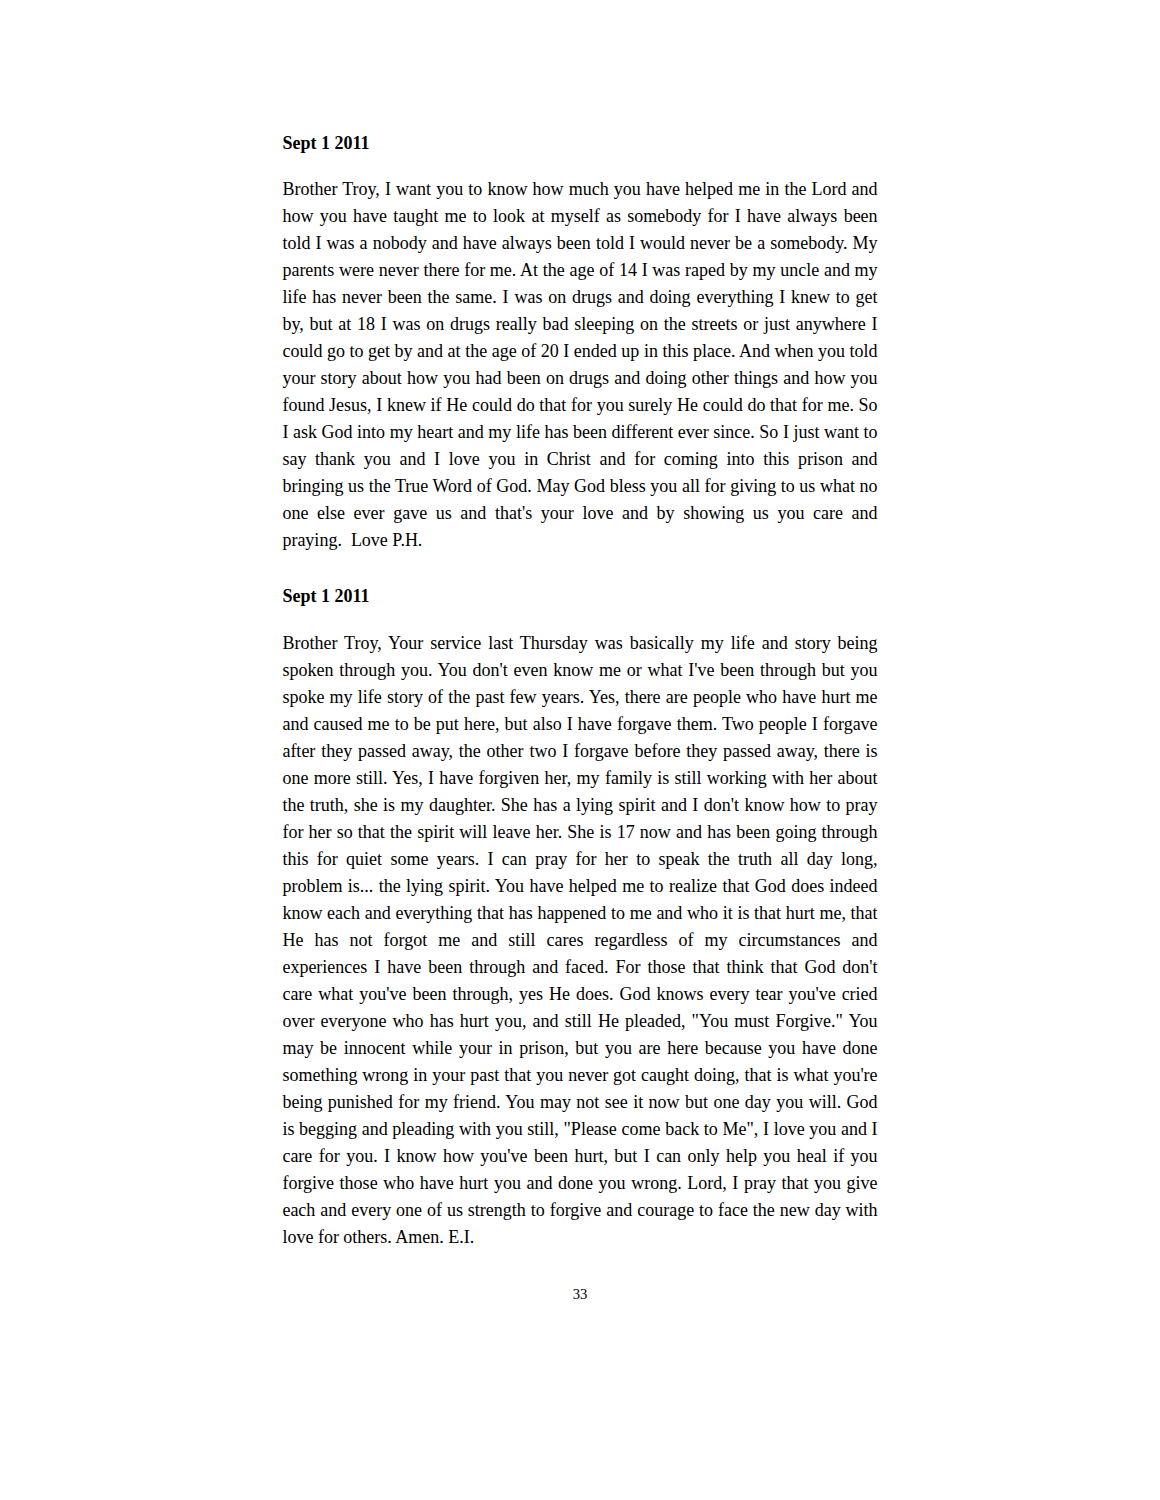Sept 1 2011
Brother Troy, I want you to know how much you have helped me in the Lord and how you have taught me to look at myself as somebody for I have always been told I was a nobody and have always been told I would never be a somebody. My parents were never there for me. At the age of 14 I was raped by my uncle and my life has never been the same. I was on drugs and doing everything I knew to get by, but at 18 I was on drugs really bad sleeping on the streets or just anywhere I could go to get by and at the age of 20 I ended up in this place. And when you told your story about how you had been on drugs and doing other things and how you found Jesus, I knew if He could do that for you surely He could do that for me. So I ask God into my heart and my life has been different ever since. So I just want to say thank you and I love you in Christ and for coming into this prison and bringing us the True Word of God. May God bless you all for giving to us what no one else ever gave us and that's your love and by showing us you care and praying. Love P.H.
Sept 1 2011
Brother Troy, Your service last Thursday was basically my life and story being spoken through you. You don't even know me or what I've been through but you spoke my life story of the past few years. Yes, there are people who have hurt me and caused me to be put here, but also I have forgave them. Two people I forgave after they passed away, the other two I forgave before they passed away, there is one more still. Yes, I have forgiven her, my family is still working with her about the truth, she is my daughter. She has a lying spirit and I don't know how to pray for her so that the spirit will leave her. She is 17 now and has been going through this for quiet some years. I can pray for her to speak the truth all day long, problem is... the lying spirit. You have helped me to realize that God does indeed know each and everything that has happened to me and who it is that hurt me, that He has not forgot me and still cares regardless of my circumstances and experiences I have been through and faced. For those that think that God don't care what you've been through, yes He does. God knows every tear you've cried over everyone who has hurt you, and still He pleaded, "You must Forgive." You may be innocent while your in prison, but you are here because you have done something wrong in your past that you never got caught doing, that is what you're being punished for my friend. You may not see it now but one day you will. God is begging and pleading with you still, "Please come back to Me", I love you and I care for you. I know how you've been hurt, but I can only help you heal if you forgive those who have hurt you and done you wrong. Lord, I pray that you give each and every one of us strength to forgive and courage to face the new day with love for others. Amen. E.I.
33